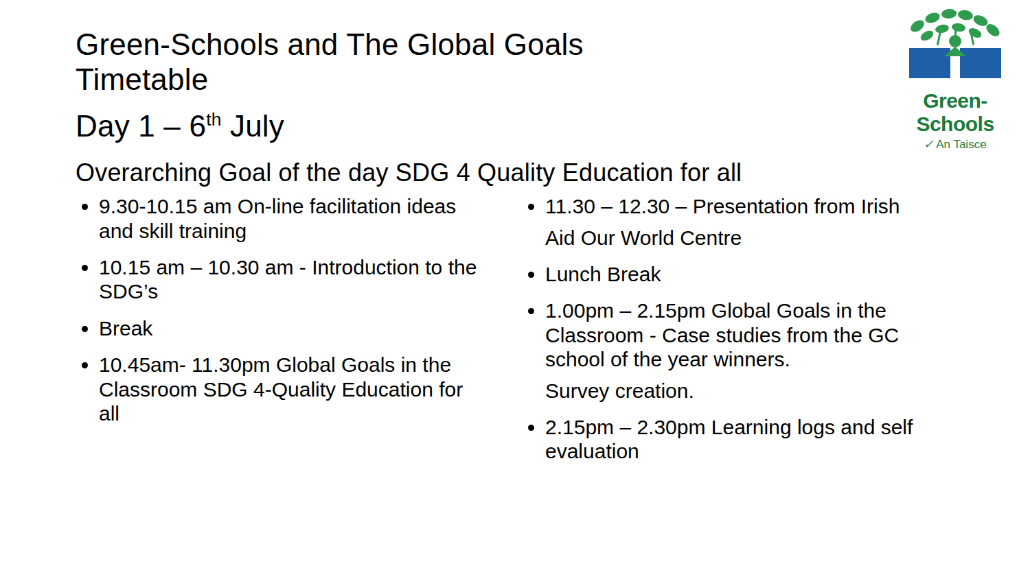Green-Schools
✓ An Taisce
Green-Schools and The Global Goals Timetable
Day 1 – 6th July
Overarching Goal of the day SDG 4 Quality Education for all
9.30-10.15 am On-line facilitation ideas and skill training
10.15 am – 10.30 am - Introduction to the SDG’s
Break
10.45am- 11.30pm Global Goals in the Classroom SDG 4-Quality Education for all
11.30 – 12.30 – Presentation from Irish
Aid Our World Centre
Lunch Break
1.00pm – 2.15pm Global Goals in the Classroom - Case studies from the GC school of the year winners.
Survey creation.
2.15pm – 2.30pm Learning logs and self evaluation